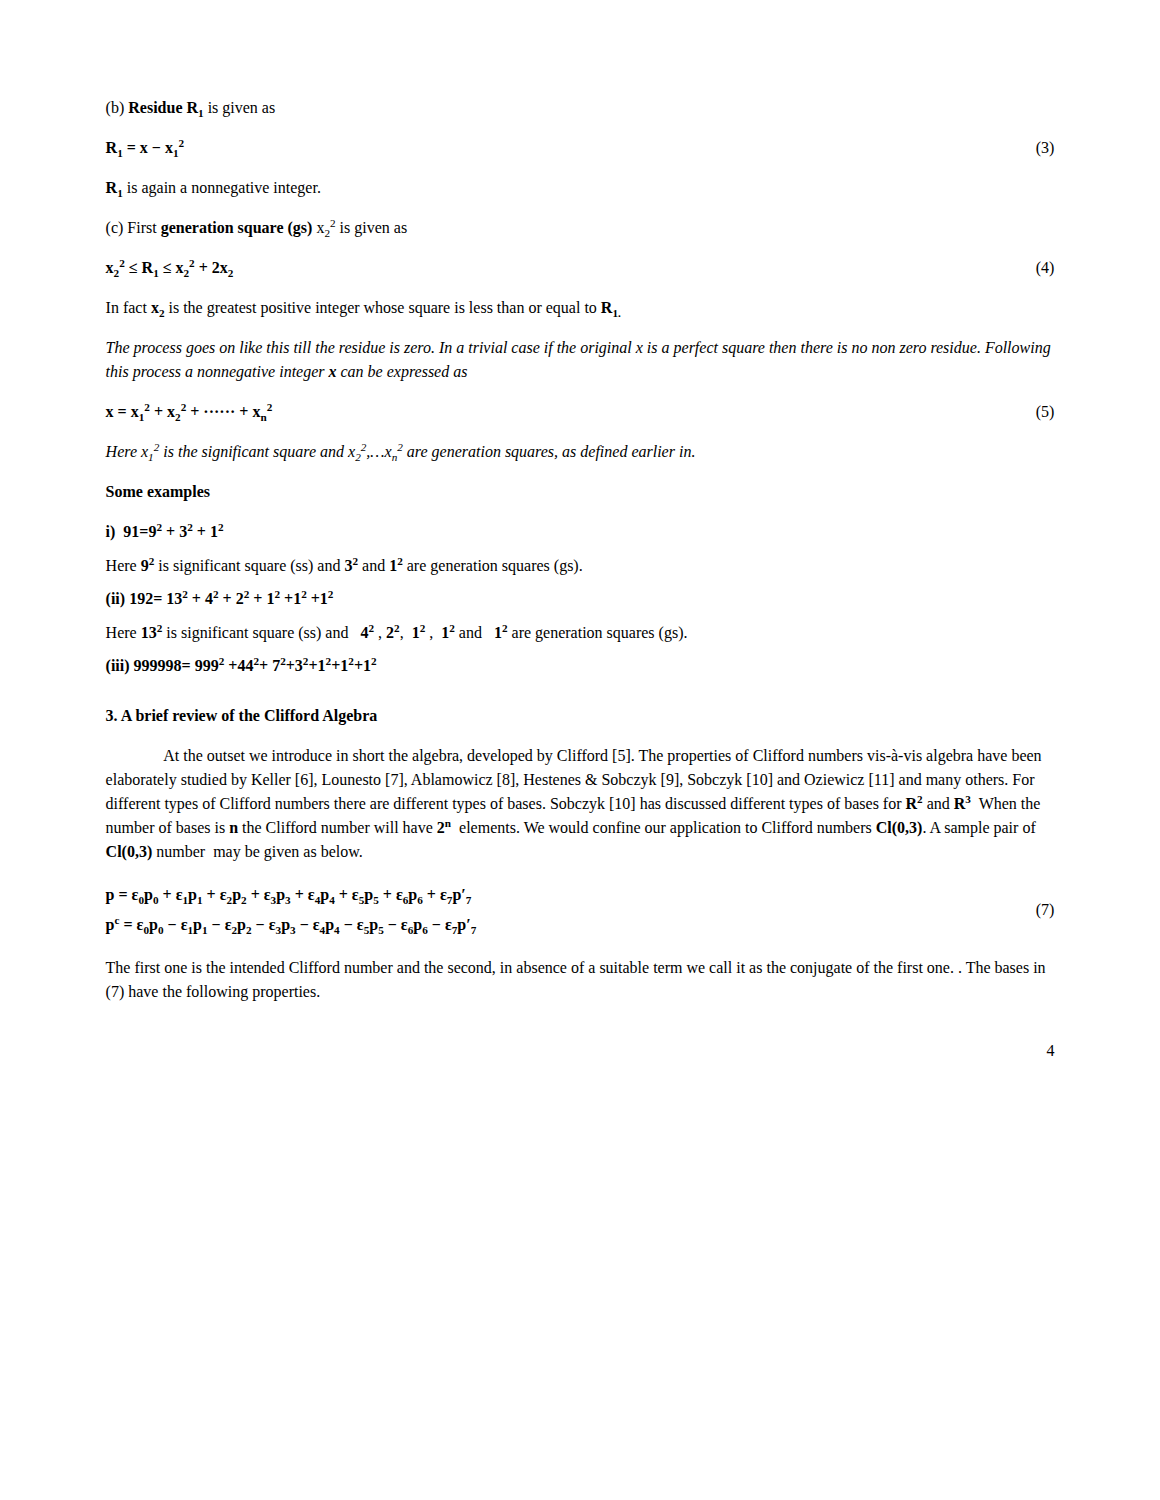(b) Residue R1 is given as
R1 = x − x12 (3)
R1 is again a nonnegative integer.
(c) First generation square (gs) x22 is given as
x22 ≤ R1 ≤ x22 + 2x2 (4)
In fact x2 is the greatest positive integer whose square is less than or equal to R1.
The process goes on like this till the residue is zero. In a trivial case if the original x is a perfect square then there is no non zero residue. Following this process a nonnegative integer x can be expressed as
x = x12 + x22 + ······ + xn2 (5)
Here x12 is the significant square and x22,…xn2 are generation squares, as defined earlier in.
Some examples
i) 91=92 + 32 + 12
Here 92 is significant square (ss) and 32 and 12 are generation squares (gs).
(ii) 192= 132 + 42 + 22 + 12 +12 +12
Here 132 is significant square (ss) and 42 , 22, 12 , 12 and 12 are generation squares (gs).
(iii) 999998= 9992 +442+ 72+32+12+12+12
3. A brief review of the Clifford Algebra
At the outset we introduce in short the algebra, developed by Clifford [5]. The properties of Clifford numbers vis-à-vis algebra have been elaborately studied by Keller [6], Lounesto [7], Ablamowicz [8], Hestenes & Sobczyk [9], Sobczyk [10] and Oziewicz [11] and many others. For different types of Clifford numbers there are different types of bases. Sobczyk [10] has discussed different types of bases for R2 and R3 When the number of bases is n the Clifford number will have 2n elements. We would confine our application to Clifford numbers Cl(0,3). A sample pair of Cl(0,3) number may be given as below.
p = ε0p0 + ε1p1 + ε2p2 + ε3p3 + ε4p4 + ε5p5 + ε6p6 + ε7p′7
pc = ε0p0 − ε1p1 − ε2p2 − ε3p3 − ε4p4 − ε5p5 − ε6p6 − ε7p′7
(7)
The first one is the intended Clifford number and the second, in absence of a suitable term we call it as the conjugate of the first one. . The bases in (7) have the following properties.
4